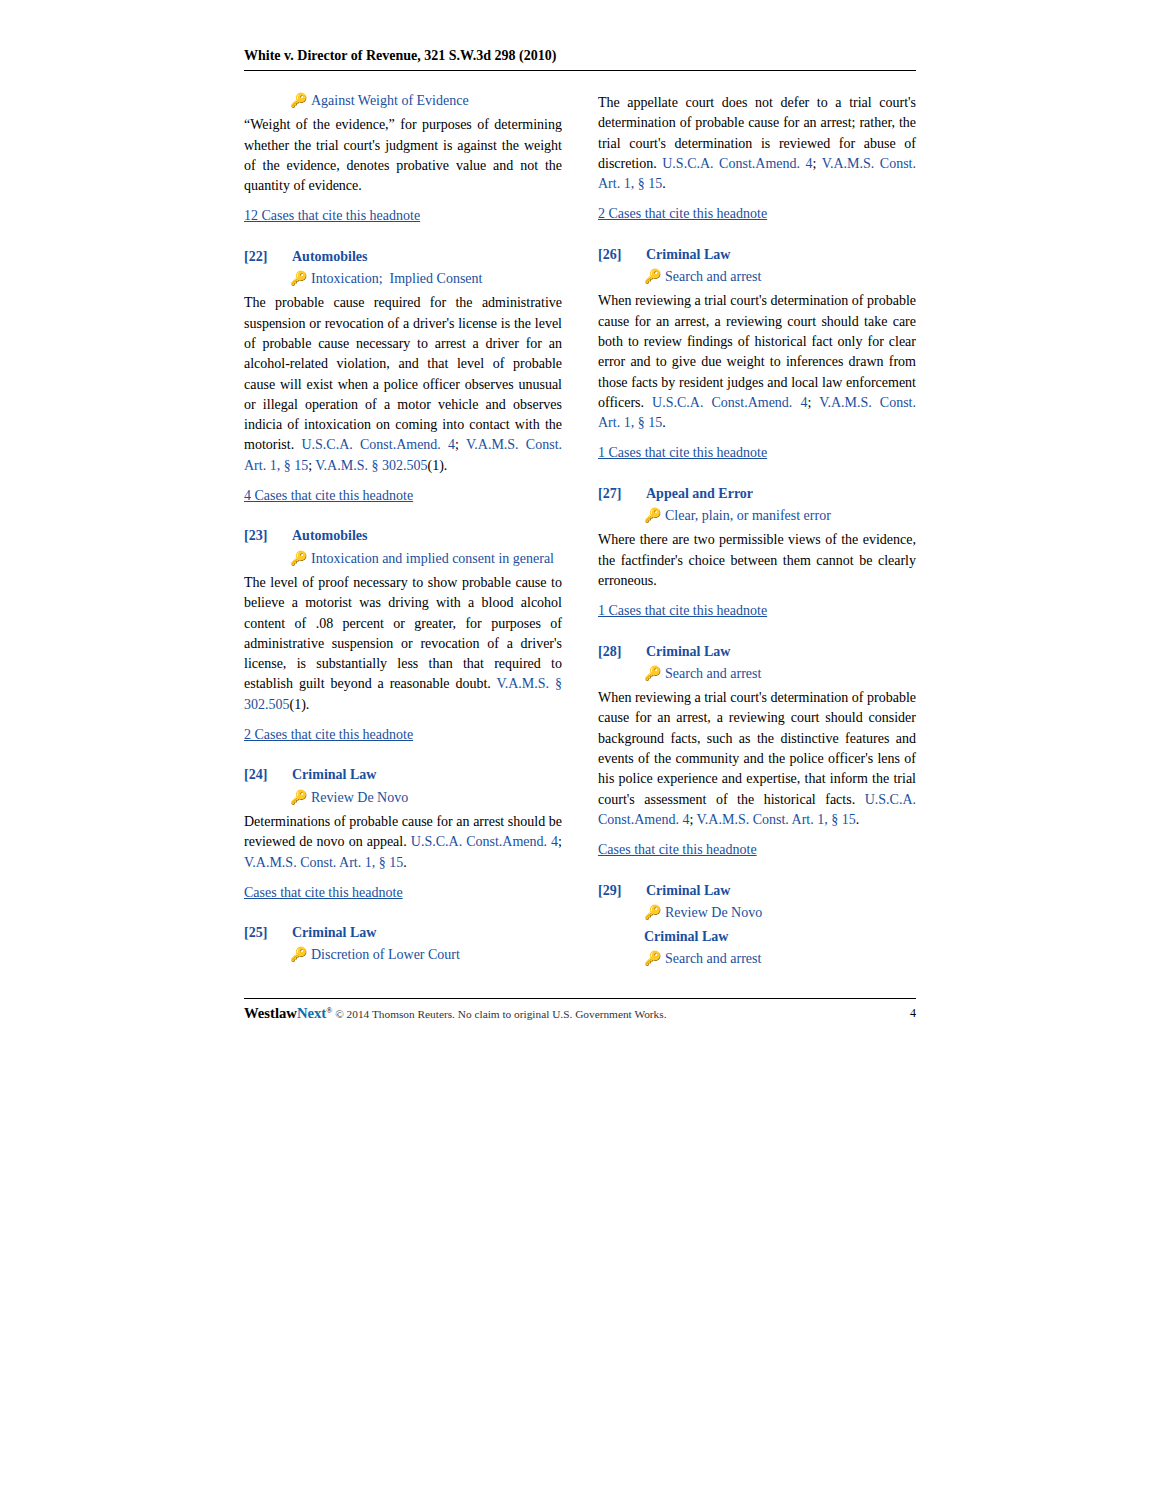White v. Director of Revenue, 321 S.W.3d 298 (2010)
🔑Against Weight of Evidence
“Weight of the evidence,” for purposes of determining whether the trial court's judgment is against the weight of the evidence, denotes probative value and not the quantity of evidence.
12 Cases that cite this headnote
[22] Automobiles
🔑Intoxication; Implied Consent
The probable cause required for the administrative suspension or revocation of a driver's license is the level of probable cause necessary to arrest a driver for an alcohol-related violation, and that level of probable cause will exist when a police officer observes unusual or illegal operation of a motor vehicle and observes indicia of intoxication on coming into contact with the motorist. U.S.C.A. Const.Amend. 4; V.A.M.S. Const. Art. 1, § 15; V.A.M.S. § 302.505(1).
4 Cases that cite this headnote
[23] Automobiles
🔑Intoxication and implied consent in general
The level of proof necessary to show probable cause to believe a motorist was driving with a blood alcohol content of .08 percent or greater, for purposes of administrative suspension or revocation of a driver's license, is substantially less than that required to establish guilt beyond a reasonable doubt. V.A.M.S. § 302.505(1).
2 Cases that cite this headnote
[24] Criminal Law
🔑Review De Novo
Determinations of probable cause for an arrest should be reviewed de novo on appeal. U.S.C.A. Const.Amend. 4; V.A.M.S. Const. Art. 1, § 15.
Cases that cite this headnote
[25] Criminal Law
🔑Discretion of Lower Court
The appellate court does not defer to a trial court's determination of probable cause for an arrest; rather, the trial court's determination is reviewed for abuse of discretion. U.S.C.A. Const.Amend. 4; V.A.M.S. Const. Art. 1, § 15.
2 Cases that cite this headnote
[26] Criminal Law
🔑Search and arrest
When reviewing a trial court's determination of probable cause for an arrest, a reviewing court should take care both to review findings of historical fact only for clear error and to give due weight to inferences drawn from those facts by resident judges and local law enforcement officers. U.S.C.A. Const.Amend. 4; V.A.M.S. Const. Art. 1, § 15.
1 Cases that cite this headnote
[27] Appeal and Error
🔑Clear, plain, or manifest error
Where there are two permissible views of the evidence, the factfinder's choice between them cannot be clearly erroneous.
1 Cases that cite this headnote
[28] Criminal Law
🔑Search and arrest
When reviewing a trial court's determination of probable cause for an arrest, a reviewing court should consider background facts, such as the distinctive features and events of the community and the police officer's lens of his police experience and expertise, that inform the trial court's assessment of the historical facts. U.S.C.A. Const.Amend. 4; V.A.M.S. Const. Art. 1, § 15.
Cases that cite this headnote
[29] Criminal Law
🔑Review De Novo
Criminal Law
🔑Search and arrest
Westlaw Next® © 2014 Thomson Reuters. No claim to original U.S. Government Works.
4